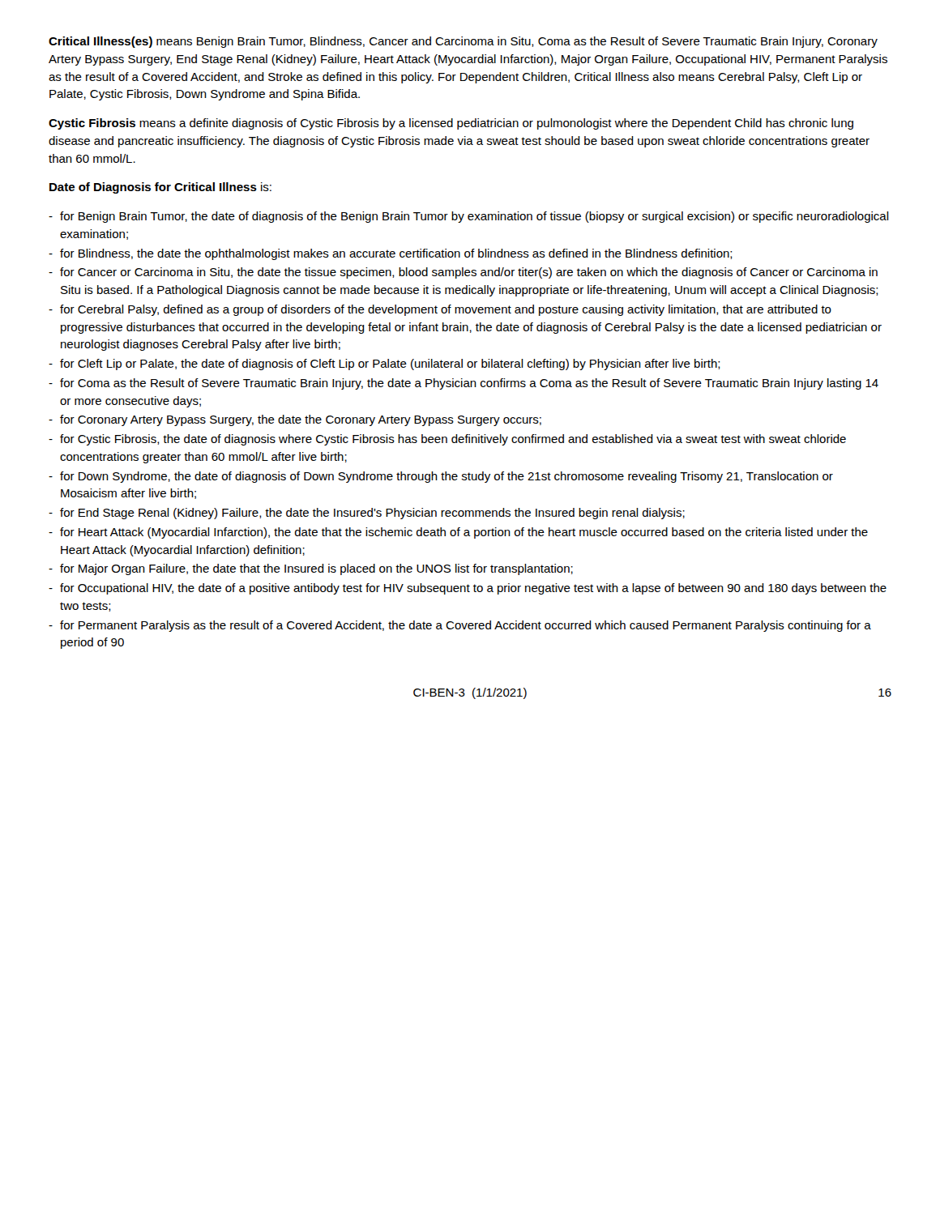Critical Illness(es) means Benign Brain Tumor, Blindness, Cancer and Carcinoma in Situ, Coma as the Result of Severe Traumatic Brain Injury, Coronary Artery Bypass Surgery, End Stage Renal (Kidney) Failure, Heart Attack (Myocardial Infarction), Major Organ Failure, Occupational HIV, Permanent Paralysis as the result of a Covered Accident, and Stroke as defined in this policy. For Dependent Children, Critical Illness also means Cerebral Palsy, Cleft Lip or Palate, Cystic Fibrosis, Down Syndrome and Spina Bifida.
Cystic Fibrosis means a definite diagnosis of Cystic Fibrosis by a licensed pediatrician or pulmonologist where the Dependent Child has chronic lung disease and pancreatic insufficiency. The diagnosis of Cystic Fibrosis made via a sweat test should be based upon sweat chloride concentrations greater than 60 mmol/L.
Date of Diagnosis for Critical Illness is:
for Benign Brain Tumor, the date of diagnosis of the Benign Brain Tumor by examination of tissue (biopsy or surgical excision) or specific neuroradiological examination;
for Blindness, the date the ophthalmologist makes an accurate certification of blindness as defined in the Blindness definition;
for Cancer or Carcinoma in Situ, the date the tissue specimen, blood samples and/or titer(s) are taken on which the diagnosis of Cancer or Carcinoma in Situ is based. If a Pathological Diagnosis cannot be made because it is medically inappropriate or life-threatening, Unum will accept a Clinical Diagnosis;
for Cerebral Palsy, defined as a group of disorders of the development of movement and posture causing activity limitation, that are attributed to progressive disturbances that occurred in the developing fetal or infant brain, the date of diagnosis of Cerebral Palsy is the date a licensed pediatrician or neurologist diagnoses Cerebral Palsy after live birth;
for Cleft Lip or Palate, the date of diagnosis of Cleft Lip or Palate (unilateral or bilateral clefting) by Physician after live birth;
for Coma as the Result of Severe Traumatic Brain Injury, the date a Physician confirms a Coma as the Result of Severe Traumatic Brain Injury lasting 14 or more consecutive days;
for Coronary Artery Bypass Surgery, the date the Coronary Artery Bypass Surgery occurs;
for Cystic Fibrosis, the date of diagnosis where Cystic Fibrosis has been definitively confirmed and established via a sweat test with sweat chloride concentrations greater than 60 mmol/L after live birth;
for Down Syndrome, the date of diagnosis of Down Syndrome through the study of the 21st chromosome revealing Trisomy 21, Translocation or Mosaicism after live birth;
for End Stage Renal (Kidney) Failure, the date the Insured's Physician recommends the Insured begin renal dialysis;
for Heart Attack (Myocardial Infarction), the date that the ischemic death of a portion of the heart muscle occurred based on the criteria listed under the Heart Attack (Myocardial Infarction) definition;
for Major Organ Failure, the date that the Insured is placed on the UNOS list for transplantation;
for Occupational HIV, the date of a positive antibody test for HIV subsequent to a prior negative test with a lapse of between 90 and 180 days between the two tests;
for Permanent Paralysis as the result of a Covered Accident, the date a Covered Accident occurred which caused Permanent Paralysis continuing for a period of 90
CI-BEN-3 (1/1/2021)
16